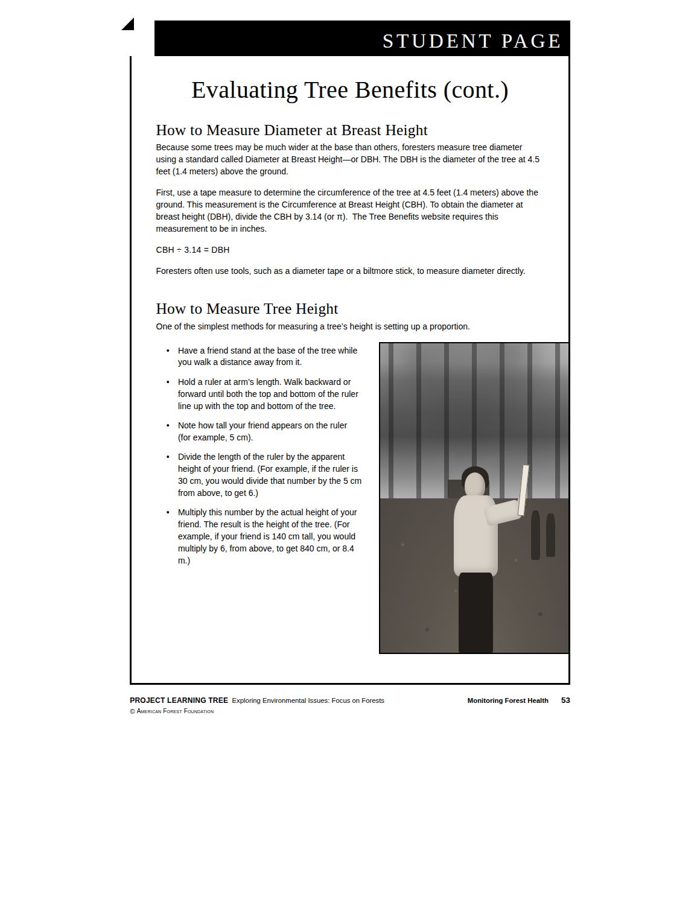STUDENT PAGE
Evaluating Tree Benefits (cont.)
How to Measure Diameter at Breast Height
Because some trees may be much wider at the base than others, foresters measure tree diameter using a standard called Diameter at Breast Height—or DBH. The DBH is the diameter of the tree at 4.5 feet (1.4 meters) above the ground.
First, use a tape measure to determine the circumference of the tree at 4.5 feet (1.4 meters) above the ground. This measurement is the Circumference at Breast Height (CBH). To obtain the diameter at breast height (DBH), divide the CBH by 3.14 (or π). The Tree Benefits website requires this measurement to be in inches.
CBH ÷ 3.14 = DBH
Foresters often use tools, such as a diameter tape or a biltmore stick, to measure diameter directly.
How to Measure Tree Height
One of the simplest methods for measuring a tree’s height is setting up a proportion.
Have a friend stand at the base of the tree while you walk a distance away from it.
Hold a ruler at arm’s length. Walk backward or forward until both the top and bottom of the ruler line up with the top and bottom of the tree.
Note how tall your friend appears on the ruler (for example, 5 cm).
Divide the length of the ruler by the apparent height of your friend. (For example, if the ruler is 30 cm, you would divide that number by the 5 cm from above, to get 6.)
Multiply this number by the actual height of your friend. The result is the height of the tree. (For example, if your friend is 140 cm tall, you would multiply by 6, from above, to get 840 cm, or 8.4 m.)
PROJECT LEARNING TREE Exploring Environmental Issues: Focus on Forests
Monitoring Forest Health
53
© American Forest Foundation